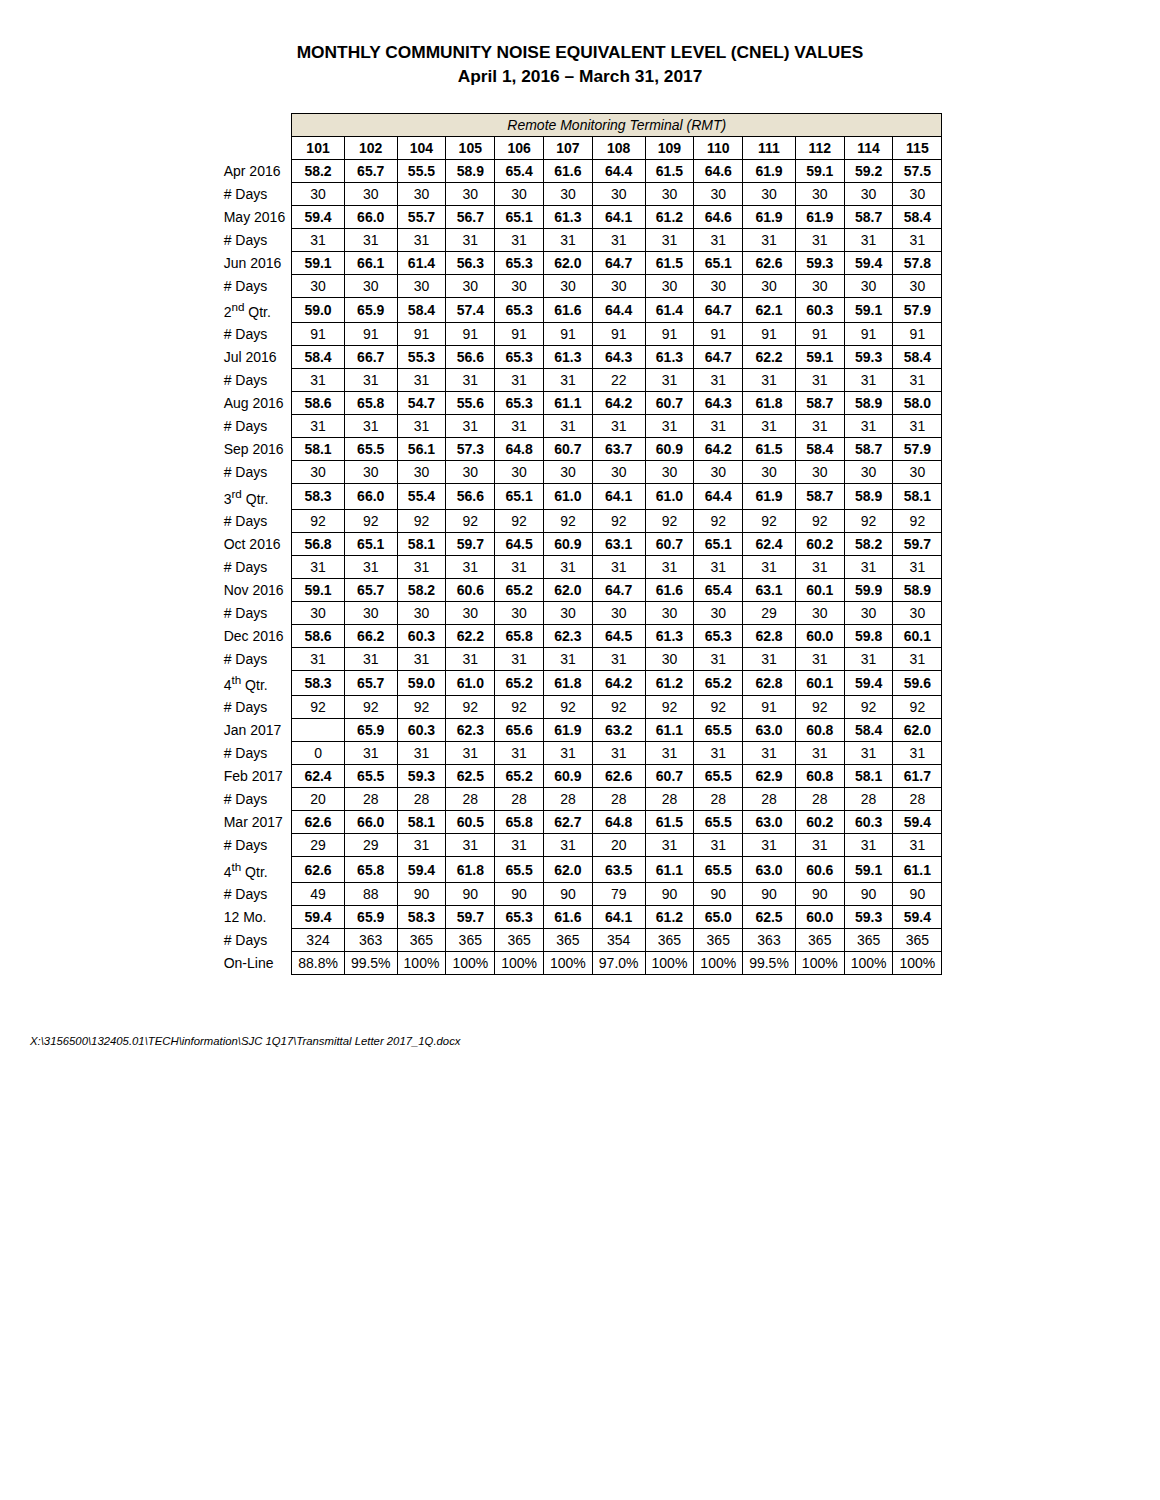MONTHLY COMMUNITY NOISE EQUIVALENT LEVEL (CNEL) VALUES
April 1, 2016 – March 31, 2017
| | Remote Monitoring Terminal (RMT) |
| --- | --- |
| | 101 | 102 | 104 | 105 | 106 | 107 | 108 | 109 | 110 | 111 | 112 | 114 | 115 |
| Apr 2016 | 58.2 | 65.7 | 55.5 | 58.9 | 65.4 | 61.6 | 64.4 | 61.5 | 64.6 | 61.9 | 59.1 | 59.2 | 57.5 |
| # Days | 30 | 30 | 30 | 30 | 30 | 30 | 30 | 30 | 30 | 30 | 30 | 30 | 30 |
| May 2016 | 59.4 | 66.0 | 55.7 | 56.7 | 65.1 | 61.3 | 64.1 | 61.2 | 64.6 | 61.9 | 61.9 | 58.7 | 58.4 |
| # Days | 31 | 31 | 31 | 31 | 31 | 31 | 31 | 31 | 31 | 31 | 31 | 31 | 31 |
| Jun 2016 | 59.1 | 66.1 | 61.4 | 56.3 | 65.3 | 62.0 | 64.7 | 61.5 | 65.1 | 62.6 | 59.3 | 59.4 | 57.8 |
| # Days | 30 | 30 | 30 | 30 | 30 | 30 | 30 | 30 | 30 | 30 | 30 | 30 | 30 |
| 2 nd Qtr. | 59.0 | 65.9 | 58.4 | 57.4 | 65.3 | 61.6 | 64.4 | 61.4 | 64.7 | 62.1 | 60.3 | 59.1 | 57.9 |
| # Days | 91 | 91 | 91 | 91 | 91 | 91 | 91 | 91 | 91 | 91 | 91 | 91 | 91 |
| Jul 2016 | 58.4 | 66.7 | 55.3 | 56.6 | 65.3 | 61.3 | 64.3 | 61.3 | 64.7 | 62.2 | 59.1 | 59.3 | 58.4 |
| # Days | 31 | 31 | 31 | 31 | 31 | 31 | 22 | 31 | 31 | 31 | 31 | 31 | 31 |
| Aug 2016 | 58.6 | 65.8 | 54.7 | 55.6 | 65.3 | 61.1 | 64.2 | 60.7 | 64.3 | 61.8 | 58.7 | 58.9 | 58.0 |
| # Days | 31 | 31 | 31 | 31 | 31 | 31 | 31 | 31 | 31 | 31 | 31 | 31 | 31 |
| Sep 2016 | 58.1 | 65.5 | 56.1 | 57.3 | 64.8 | 60.7 | 63.7 | 60.9 | 64.2 | 61.5 | 58.4 | 58.7 | 57.9 |
| # Days | 30 | 30 | 30 | 30 | 30 | 30 | 30 | 30 | 30 | 30 | 30 | 30 | 30 |
| 3 rd Qtr. | 58.3 | 66.0 | 55.4 | 56.6 | 65.1 | 61.0 | 64.1 | 61.0 | 64.4 | 61.9 | 58.7 | 58.9 | 58.1 |
| # Days | 92 | 92 | 92 | 92 | 92 | 92 | 92 | 92 | 92 | 92 | 92 | 92 | 92 |
| Oct 2016 | 56.8 | 65.1 | 58.1 | 59.7 | 64.5 | 60.9 | 63.1 | 60.7 | 65.1 | 62.4 | 60.2 | 58.2 | 59.7 |
| # Days | 31 | 31 | 31 | 31 | 31 | 31 | 31 | 31 | 31 | 31 | 31 | 31 | 31 |
| Nov 2016 | 59.1 | 65.7 | 58.2 | 60.6 | 65.2 | 62.0 | 64.7 | 61.6 | 65.4 | 63.1 | 60.1 | 59.9 | 58.9 |
| # Days | 30 | 30 | 30 | 30 | 30 | 30 | 30 | 30 | 30 | 29 | 30 | 30 | 30 |
| Dec 2016 | 58.6 | 66.2 | 60.3 | 62.2 | 65.8 | 62.3 | 64.5 | 61.3 | 65.3 | 62.8 | 60.0 | 59.8 | 60.1 |
| # Days | 31 | 31 | 31 | 31 | 31 | 31 | 31 | 30 | 31 | 31 | 31 | 31 | 31 |
| 4 th Qtr. | 58.3 | 65.7 | 59.0 | 61.0 | 65.2 | 61.8 | 64.2 | 61.2 | 65.2 | 62.8 | 60.1 | 59.4 | 59.6 |
| # Days | 92 | 92 | 92 | 92 | 92 | 92 | 92 | 92 | 92 | 91 | 92 | 92 | 92 |
| Jan 2017 | | 65.9 | 60.3 | 62.3 | 65.6 | 61.9 | 63.2 | 61.1 | 65.5 | 63.0 | 60.8 | 58.4 | 62.0 |
| # Days | 0 | 31 | 31 | 31 | 31 | 31 | 31 | 31 | 31 | 31 | 31 | 31 | 31 |
| Feb 2017 | 62.4 | 65.5 | 59.3 | 62.5 | 65.2 | 60.9 | 62.6 | 60.7 | 65.5 | 62.9 | 60.8 | 58.1 | 61.7 |
| # Days | 20 | 28 | 28 | 28 | 28 | 28 | 28 | 28 | 28 | 28 | 28 | 28 | 28 |
| Mar 2017 | 62.6 | 66.0 | 58.1 | 60.5 | 65.8 | 62.7 | 64.8 | 61.5 | 65.5 | 63.0 | 60.2 | 60.3 | 59.4 |
| # Days | 29 | 29 | 31 | 31 | 31 | 31 | 20 | 31 | 31 | 31 | 31 | 31 | 31 |
| 4 th Qtr. | 62.6 | 65.8 | 59.4 | 61.8 | 65.5 | 62.0 | 63.5 | 61.1 | 65.5 | 63.0 | 60.6 | 59.1 | 61.1 |
| # Days | 49 | 88 | 90 | 90 | 90 | 90 | 79 | 90 | 90 | 90 | 90 | 90 | 90 |
| 12 Mo. | 59.4 | 65.9 | 58.3 | 59.7 | 65.3 | 61.6 | 64.1 | 61.2 | 65.0 | 62.5 | 60.0 | 59.3 | 59.4 |
| # Days | 324 | 363 | 365 | 365 | 365 | 365 | 354 | 365 | 365 | 363 | 365 | 365 | 365 |
| On-Line | 88.8% | 99.5% | 100% | 100% | 100% | 100% | 97.0% | 100% | 100% | 99.5% | 100% | 100% | 100% |
X:\3156500\132405.01\TECH\information\SJC 1Q17\Transmittal Letter 2017_1Q.docx